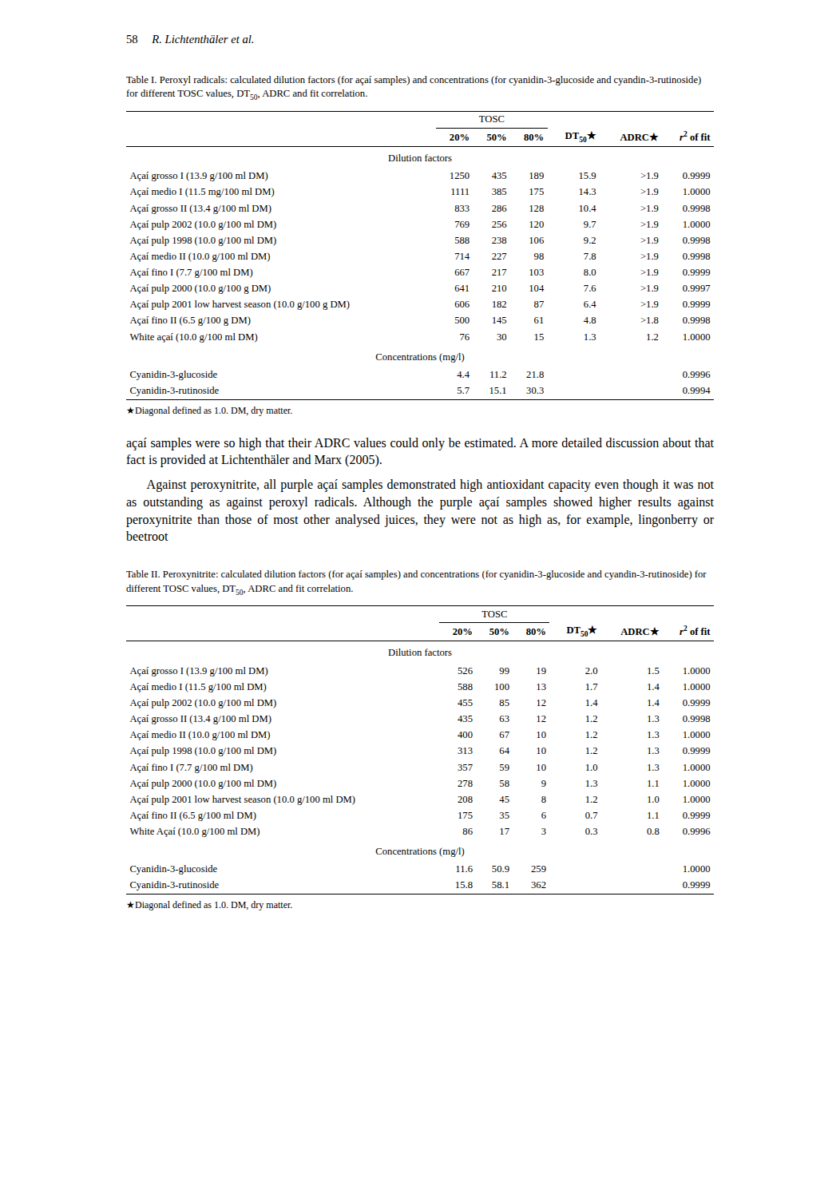58 R. Lichtenthäler et al.
Table I. Peroxyl radicals: calculated dilution factors (for açaí samples) and concentrations (for cyanidin-3-glucoside and cyandin-3-rutinoside) for different TOSC values, DT50, ADRC and fit correlation.
| | TOSC | | | |
| --- | --- | --- | --- | --- |
| | 20% | 50% | 80% | DT 50 ★ | ADRC★ | r 2 of fit |
| Dilution factors |
| Açaí grosso I (13.9 g/100 ml DM) | 1250 | 435 | 189 | 15.9 | >1.9 | 0.9999 |
| Açaí medio I (11.5 mg/100 ml DM) | 1111 | 385 | 175 | 14.3 | >1.9 | 1.0000 |
| Açaí grosso II (13.4 g/100 ml DM) | 833 | 286 | 128 | 10.4 | >1.9 | 0.9998 |
| Açaí pulp 2002 (10.0 g/100 ml DM) | 769 | 256 | 120 | 9.7 | >1.9 | 1.0000 |
| Açaí pulp 1998 (10.0 g/100 ml DM) | 588 | 238 | 106 | 9.2 | >1.9 | 0.9998 |
| Açaí medio II (10.0 g/100 ml DM) | 714 | 227 | 98 | 7.8 | >1.9 | 0.9998 |
| Açaí fino I (7.7 g/100 ml DM) | 667 | 217 | 103 | 8.0 | >1.9 | 0.9999 |
| Açaí pulp 2000 (10.0 g/100 g DM) | 641 | 210 | 104 | 7.6 | >1.9 | 0.9997 |
| Açaí pulp 2001 low harvest season (10.0 g/100 g DM) | 606 | 182 | 87 | 6.4 | >1.9 | 0.9999 |
| Açaí fino II (6.5 g/100 g DM) | 500 | 145 | 61 | 4.8 | >1.8 | 0.9998 |
| White açaí (10.0 g/100 ml DM) | 76 | 30 | 15 | 1.3 | 1.2 | 1.0000 |
| Concentrations (mg/l) |
| Cyanidin-3-glucoside | 4.4 | 11.2 | 21.8 | | | 0.9996 |
| Cyanidin-3-rutinoside | 5.7 | 15.1 | 30.3 | | | 0.9994 |
★Diagonal defined as 1.0. DM, dry matter.
açaí samples were so high that their ADRC values could only be estimated. A more detailed discussion about that fact is provided at Lichtenthäler and Marx (2005).
Against peroxynitrite, all purple açaí samples demonstrated high antioxidant capacity even though it was not as outstanding as against peroxyl radicals. Although the purple açaí samples showed higher results against peroxynitrite than those of most other analysed juices, they were not as high as, for example, lingonberry or beetroot
Table II. Peroxynitrite: calculated dilution factors (for açaí samples) and concentrations (for cyanidin-3-glucoside and cyandin-3-rutinoside) for different TOSC values, DT50, ADRC and fit correlation.
| | TOSC | | | |
| --- | --- | --- | --- | --- |
| | 20% | 50% | 80% | DT 50 ★ | ADRC★ | r 2 of fit |
| Dilution factors |
| Açaí grosso I (13.9 g/100 ml DM) | 526 | 99 | 19 | 2.0 | 1.5 | 1.0000 |
| Açaí medio I (11.5 g/100 ml DM) | 588 | 100 | 13 | 1.7 | 1.4 | 1.0000 |
| Açaí pulp 2002 (10.0 g/100 ml DM) | 455 | 85 | 12 | 1.4 | 1.4 | 0.9999 |
| Açaí grosso II (13.4 g/100 ml DM) | 435 | 63 | 12 | 1.2 | 1.3 | 0.9998 |
| Açaí medio II (10.0 g/100 ml DM) | 400 | 67 | 10 | 1.2 | 1.3 | 1.0000 |
| Açaí pulp 1998 (10.0 g/100 ml DM) | 313 | 64 | 10 | 1.2 | 1.3 | 0.9999 |
| Açaí fino I (7.7 g/100 ml DM) | 357 | 59 | 10 | 1.0 | 1.3 | 1.0000 |
| Açaí pulp 2000 (10.0 g/100 ml DM) | 278 | 58 | 9 | 1.3 | 1.1 | 1.0000 |
| Açaí pulp 2001 low harvest season (10.0 g/100 ml DM) | 208 | 45 | 8 | 1.2 | 1.0 | 1.0000 |
| Açaí fino II (6.5 g/100 ml DM) | 175 | 35 | 6 | 0.7 | 1.1 | 0.9999 |
| White Açaí (10.0 g/100 ml DM) | 86 | 17 | 3 | 0.3 | 0.8 | 0.9996 |
| Concentrations (mg/l) |
| Cyanidin-3-glucoside | 11.6 | 50.9 | 259 | | | 1.0000 |
| Cyanidin-3-rutinoside | 15.8 | 58.1 | 362 | | | 0.9999 |
★Diagonal defined as 1.0. DM, dry matter.